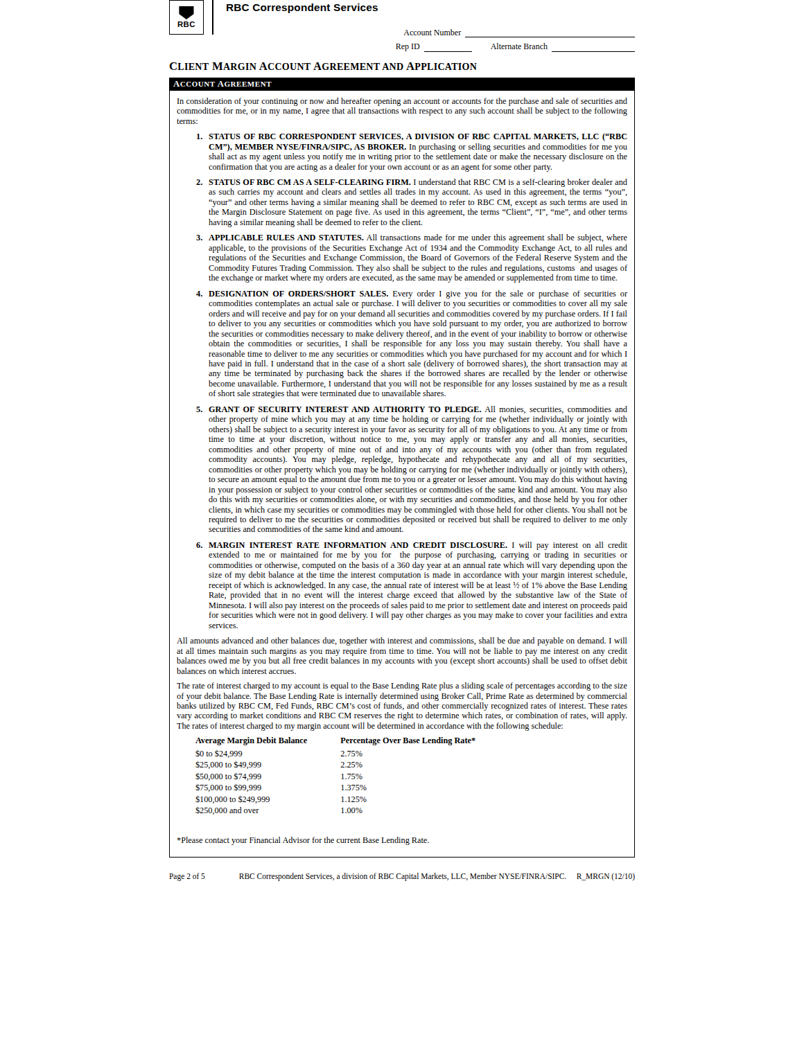RBC
RBC Correspondent Services
Account Number
Rep ID Alternate Branch
CLIENT MARGIN ACCOUNT AGREEMENT AND APPLICATION
ACCOUNT AGREEMENT
In consideration of your continuing or now and hereafter opening an account or accounts for the purchase and sale of securities and commodities for me, or in my name, I agree that all transactions with respect to any such account shall be subject to the following terms:
STATUS OF RBC CORRESPONDENT SERVICES, A DIVISION OF RBC CAPITAL MARKETS, LLC (“RBC CM”), MEMBER NYSE/FINRA/SIPC, AS BROKER. In purchasing or selling securities and commodities for me you shall act as my agent unless you notify me in writing prior to the settlement date or make the necessary disclosure on the confirmation that you are acting as a dealer for your own account or as an agent for some other party.
STATUS OF RBC CM AS A SELF-CLEARING FIRM. I understand that RBC CM is a self-clearing broker dealer and as such carries my account and clears and settles all trades in my account. As used in this agreement, the terms “you”, “your” and other terms having a similar meaning shall be deemed to refer to RBC CM, except as such terms are used in the Margin Disclosure Statement on page five. As used in this agreement, the terms “Client”, “I”, “me”, and other terms having a similar meaning shall be deemed to refer to the client.
APPLICABLE RULES AND STATUTES. All transactions made for me under this agreement shall be subject, where applicable, to the provisions of the Securities Exchange Act of 1934 and the Commodity Exchange Act, to all rules and regulations of the Securities and Exchange Commission, the Board of Governors of the Federal Reserve System and the Commodity Futures Trading Commission. They also shall be subject to the rules and regulations, customs and usages of the exchange or market where my orders are executed, as the same may be amended or supplemented from time to time.
DESIGNATION OF ORDERS/SHORT SALES. Every order I give you for the sale or purchase of securities or commodities contemplates an actual sale or purchase. I will deliver to you securities or commodities to cover all my sale orders and will receive and pay for on your demand all securities and commodities covered by my purchase orders. If I fail to deliver to you any securities or commodities which you have sold pursuant to my order, you are authorized to borrow the securities or commodities necessary to make delivery thereof, and in the event of your inability to borrow or otherwise obtain the commodities or securities, I shall be responsible for any loss you may sustain thereby. You shall have a reasonable time to deliver to me any securities or commodities which you have purchased for my account and for which I have paid in full. I understand that in the case of a short sale (delivery of borrowed shares), the short transaction may at any time be terminated by purchasing back the shares if the borrowed shares are recalled by the lender or otherwise become unavailable. Furthermore, I understand that you will not be responsible for any losses sustained by me as a result of short sale strategies that were terminated due to unavailable shares.
GRANT OF SECURITY INTEREST AND AUTHORITY TO PLEDGE. All monies, securities, commodities and other property of mine which you may at any time be holding or carrying for me (whether individually or jointly with others) shall be subject to a security interest in your favor as security for all of my obligations to you. At any time or from time to time at your discretion, without notice to me, you may apply or transfer any and all monies, securities, commodities and other property of mine out of and into any of my accounts with you (other than from regulated commodity accounts). You may pledge, repledge, hypothecate and rehypothecate any and all of my securities, commodities or other property which you may be holding or carrying for me (whether individually or jointly with others), to secure an amount equal to the amount due from me to you or a greater or lesser amount. You may do this without having in your possession or subject to your control other securities or commodities of the same kind and amount. You may also do this with my securities or commodities alone, or with my securities and commodities, and those held by you for other clients, in which case my securities or commodities may be commingled with those held for other clients. You shall not be required to deliver to me the securities or commodities deposited or received but shall be required to deliver to me only securities and commodities of the same kind and amount.
MARGIN INTEREST RATE INFORMATION AND CREDIT DISCLOSURE. I will pay interest on all credit extended to me or maintained for me by you for the purpose of purchasing, carrying or trading in securities or commodities or otherwise, computed on the basis of a 360 day year at an annual rate which will vary depending upon the size of my debit balance at the time the interest computation is made in accordance with your margin interest schedule, receipt of which is acknowledged. In any case, the annual rate of interest will be at least ½ of 1% above the Base Lending Rate, provided that in no event will the interest charge exceed that allowed by the substantive law of the State of Minnesota. I will also pay interest on the proceeds of sales paid to me prior to settlement date and interest on proceeds paid for securities which were not in good delivery. I will pay other charges as you may make to cover your facilities and extra services.
All amounts advanced and other balances due, together with interest and commissions, shall be due and payable on demand. I will at all times maintain such margins as you may require from time to time. You will not be liable to pay me interest on any credit balances owed me by you but all free credit balances in my accounts with you (except short accounts) shall be used to offset debit balances on which interest accrues.
The rate of interest charged to my account is equal to the Base Lending Rate plus a sliding scale of percentages according to the size of your debit balance. The Base Lending Rate is internally determined using Broker Call, Prime Rate as determined by commercial banks utilized by RBC CM, Fed Funds, RBC CM’s cost of funds, and other commercially recognized rates of interest. These rates vary according to market conditions and RBC CM reserves the right to determine which rates, or combination of rates, will apply. The rates of interest charged to my margin account will be determined in accordance with the following schedule:
| Average Margin Debit Balance | Percentage Over Base Lending Rate* |
| --- | --- |
| $0 to $24,999 | 2.75% |
| $25,000 to $49,999 | 2.25% |
| $50,000 to $74,999 | 1.75% |
| $75,000 to $99,999 | 1.375% |
| $100,000 to $249,999 | 1.125% |
| $250,000 and over | 1.00% |
*Please contact your Financial Advisor for the current Base Lending Rate.
Page 2 of 5 RBC Correspondent Services, a division of RBC Capital Markets, LLC, Member NYSE/FINRA/SIPC. R_MRGN (12/10)